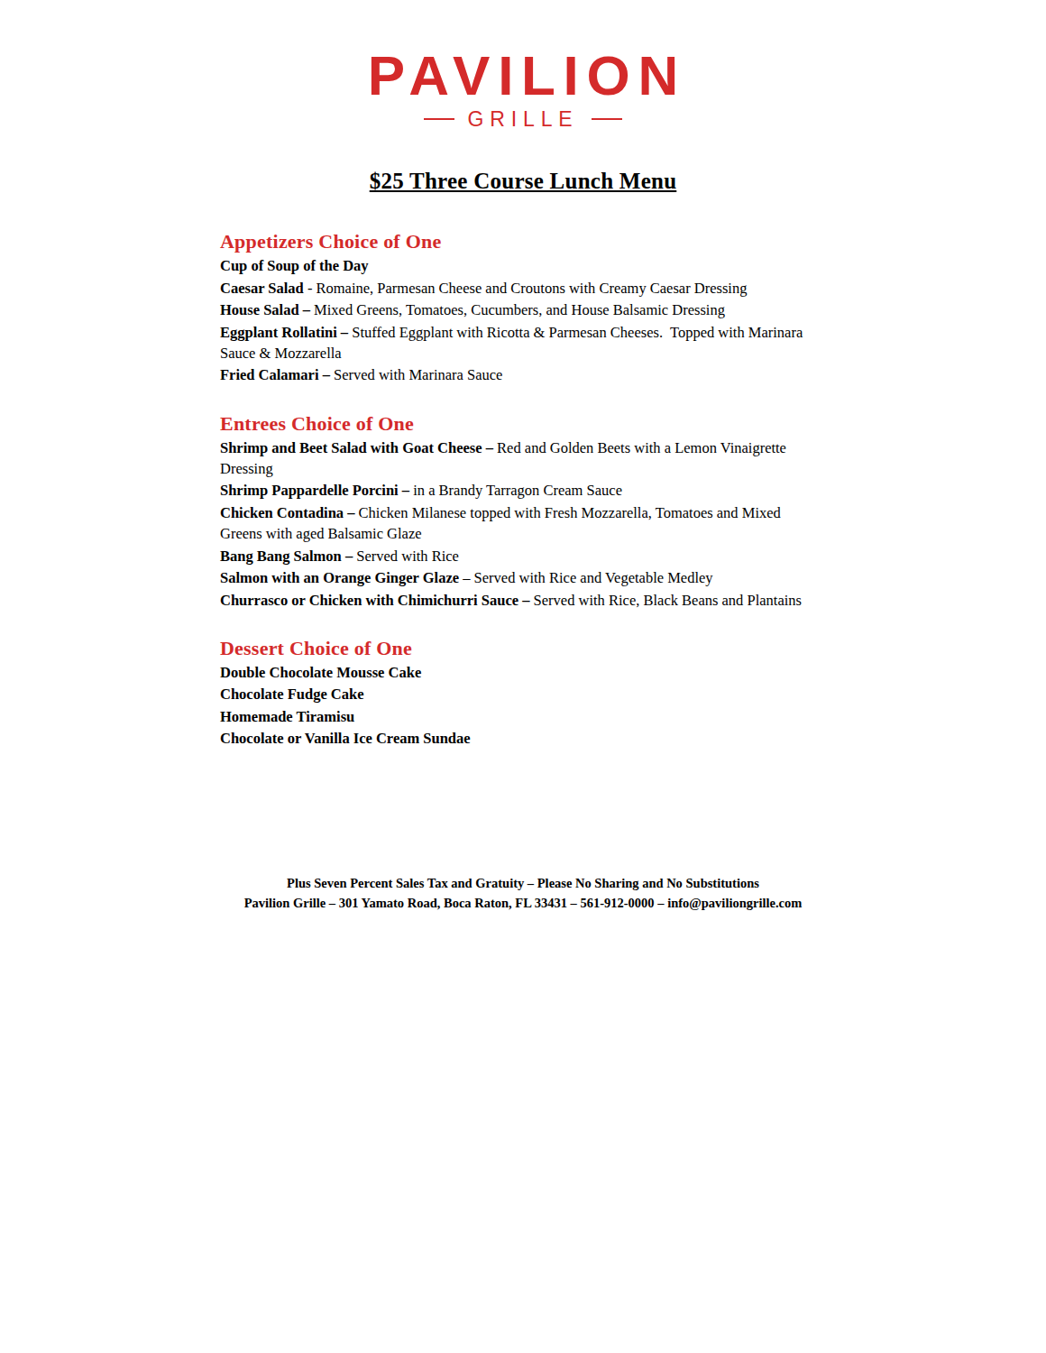PAVILION
GRILLE
$25 Three Course Lunch Menu
Appetizers Choice of One
Cup of Soup of the Day
Caesar Salad - Romaine, Parmesan Cheese and Croutons with Creamy Caesar Dressing
House Salad – Mixed Greens, Tomatoes, Cucumbers, and House Balsamic Dressing
Eggplant Rollatini – Stuffed Eggplant with Ricotta & Parmesan Cheeses. Topped with Marinara Sauce & Mozzarella
Fried Calamari – Served with Marinara Sauce
Entrees Choice of One
Shrimp and Beet Salad with Goat Cheese – Red and Golden Beets with a Lemon Vinaigrette Dressing
Shrimp Pappardelle Porcini – in a Brandy Tarragon Cream Sauce
Chicken Contadina – Chicken Milanese topped with Fresh Mozzarella, Tomatoes and Mixed Greens with aged Balsamic Glaze
Bang Bang Salmon – Served with Rice
Salmon with an Orange Ginger Glaze – Served with Rice and Vegetable Medley
Churrasco or Chicken with Chimichurri Sauce – Served with Rice, Black Beans and Plantains
Dessert Choice of One
Double Chocolate Mousse Cake
Chocolate Fudge Cake
Homemade Tiramisu
Chocolate or Vanilla Ice Cream Sundae
Plus Seven Percent Sales Tax and Gratuity – Please No Sharing and No Substitutions
Pavilion Grille – 301 Yamato Road, Boca Raton, FL 33431 – 561-912-0000 – info@paviliongrille.com